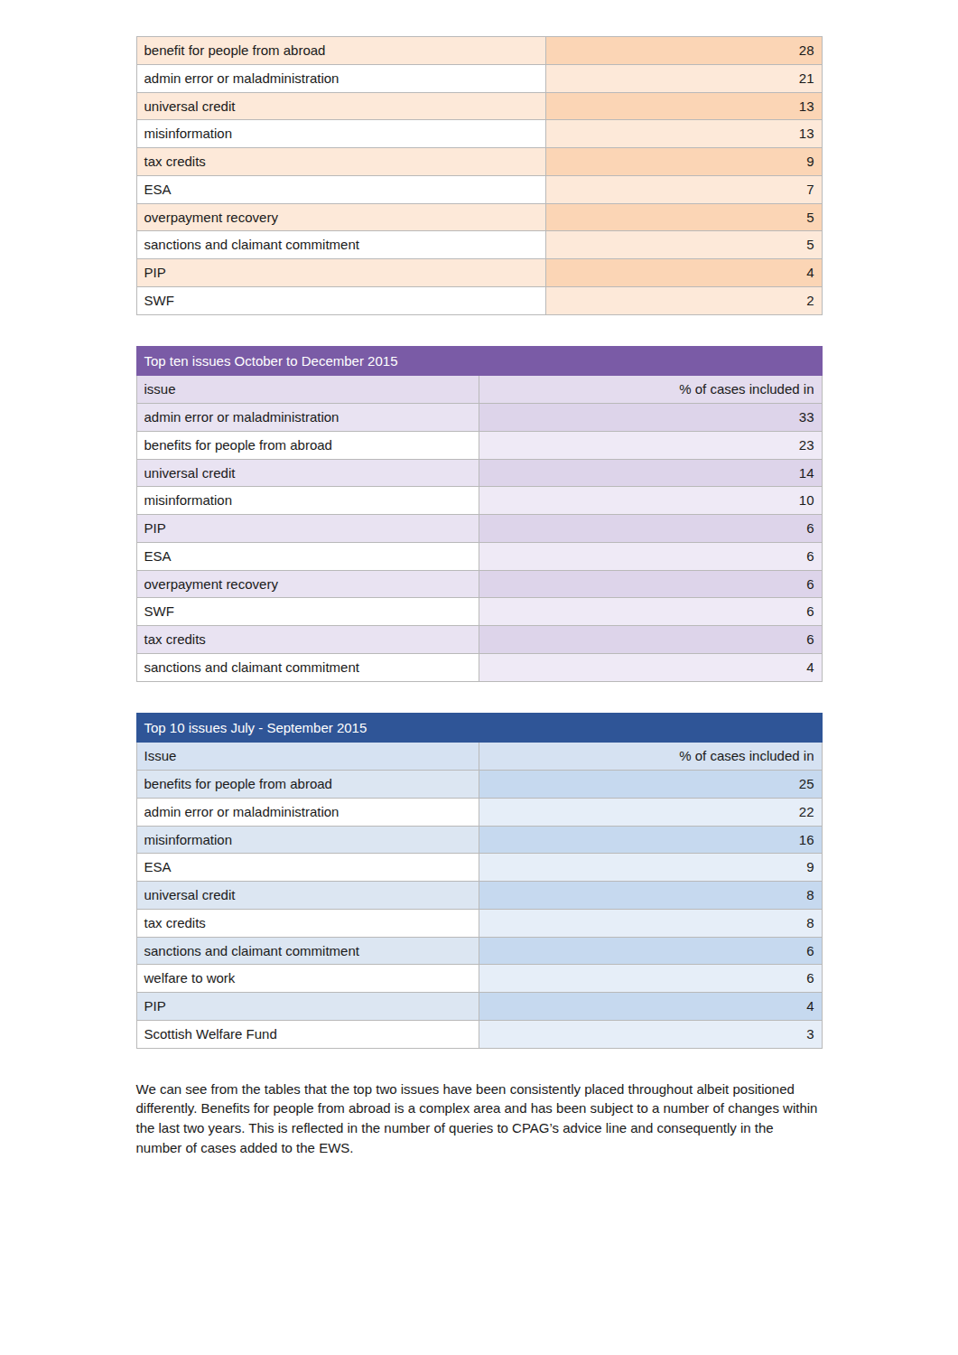| benefit for people from abroad | 28 |
| admin error or maladministration | 21 |
| universal credit | 13 |
| misinformation | 13 |
| tax credits | 9 |
| ESA | 7 |
| overpayment recovery | 5 |
| sanctions and claimant commitment | 5 |
| PIP | 4 |
| SWF | 2 |
| Top ten issues October to December 2015 |
| --- |
| issue | % of cases included in |
| admin error or maladministration | 33 |
| benefits for people from abroad | 23 |
| universal credit | 14 |
| misinformation | 10 |
| PIP | 6 |
| ESA | 6 |
| overpayment recovery | 6 |
| SWF | 6 |
| tax credits | 6 |
| sanctions and claimant commitment | 4 |
| Top 10 issues July - September 2015 |
| --- |
| Issue | % of cases included in |
| benefits for people from abroad | 25 |
| admin error or maladministration | 22 |
| misinformation | 16 |
| ESA | 9 |
| universal credit | 8 |
| tax credits | 8 |
| sanctions and claimant commitment | 6 |
| welfare to work | 6 |
| PIP | 4 |
| Scottish Welfare Fund | 3 |
We can see from the tables that the top two issues have been consistently placed throughout albeit positioned differently. Benefits for people from abroad is a complex area and has been subject to a number of changes within the last two years. This is reflected in the number of queries to CPAG’s advice line and consequently in the number of cases added to the EWS.